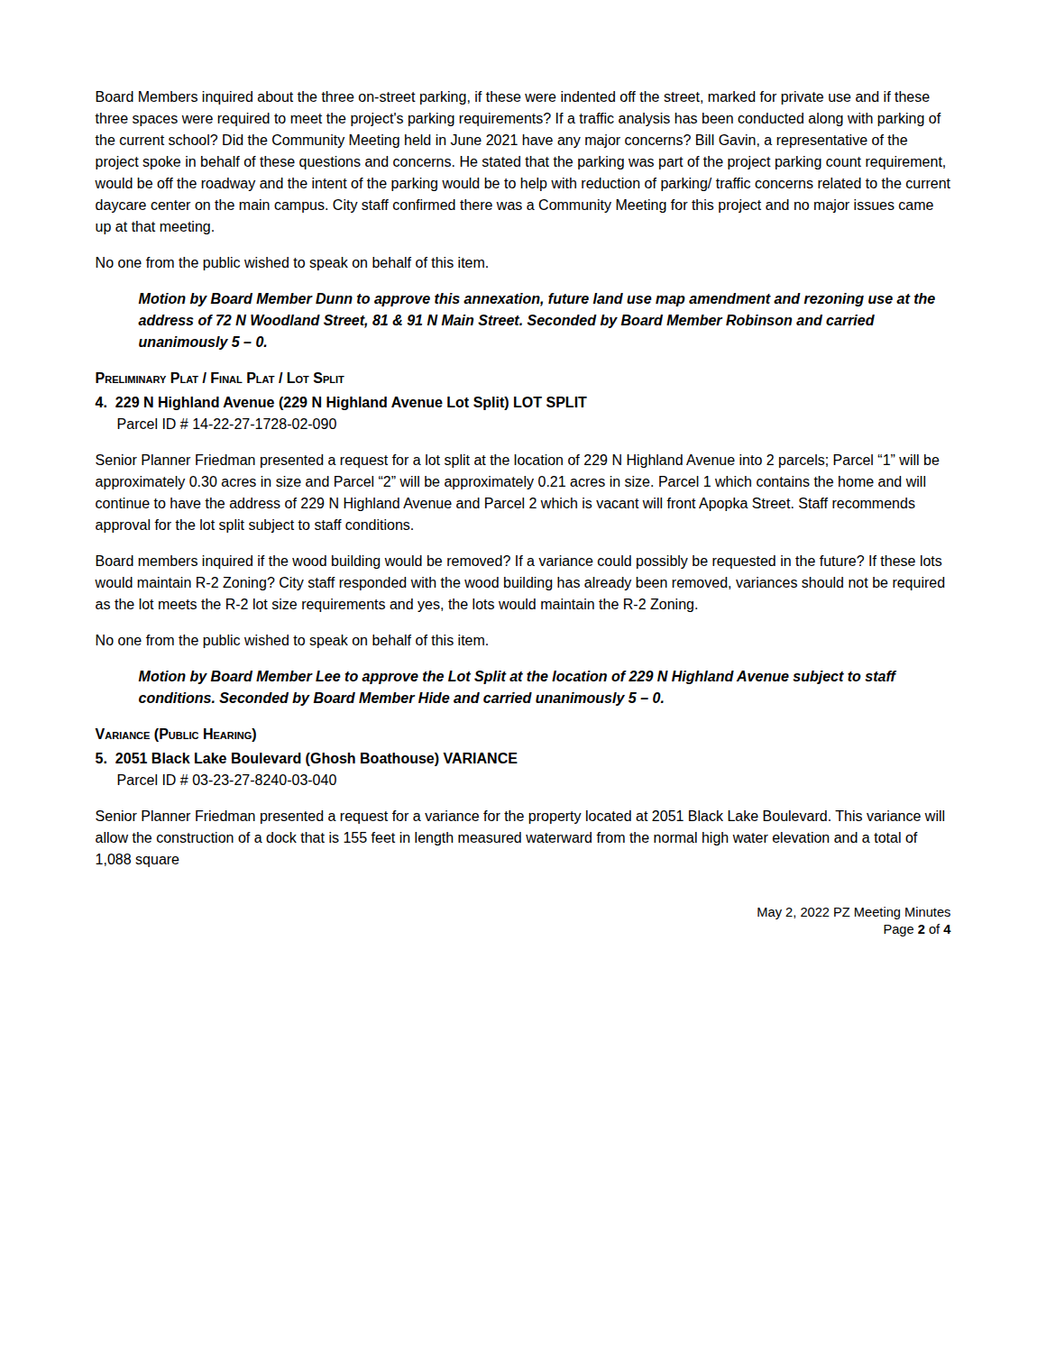Board Members inquired about the three on-street parking, if these were indented off the street, marked for private use and if these three spaces were required to meet the project's parking requirements? If a traffic analysis has been conducted along with parking of the current school? Did the Community Meeting held in June 2021 have any major concerns? Bill Gavin, a representative of the project spoke in behalf of these questions and concerns. He stated that the parking was part of the project parking count requirement, would be off the roadway and the intent of the parking would be to help with reduction of parking/ traffic concerns related to the current daycare center on the main campus. City staff confirmed there was a Community Meeting for this project and no major issues came up at that meeting.
No one from the public wished to speak on behalf of this item.
Motion by Board Member Dunn to approve this annexation, future land use map amendment and rezoning use at the address of 72 N Woodland Street, 81 & 91 N Main Street. Seconded by Board Member Robinson and carried unanimously 5 – 0.
Preliminary Plat / Final Plat / Lot Split
4. 229 N Highland Avenue (229 N Highland Avenue Lot Split) LOT SPLIT
Parcel ID # 14-22-27-1728-02-090
Senior Planner Friedman presented a request for a lot split at the location of 229 N Highland Avenue into 2 parcels; Parcel “1” will be approximately 0.30 acres in size and Parcel “2” will be approximately 0.21 acres in size. Parcel 1 which contains the home and will continue to have the address of 229 N Highland Avenue and Parcel 2 which is vacant will front Apopka Street. Staff recommends approval for the lot split subject to staff conditions.
Board members inquired if the wood building would be removed? If a variance could possibly be requested in the future? If these lots would maintain R-2 Zoning? City staff responded with the wood building has already been removed, variances should not be required as the lot meets the R-2 lot size requirements and yes, the lots would maintain the R-2 Zoning.
No one from the public wished to speak on behalf of this item.
Motion by Board Member Lee to approve the Lot Split at the location of 229 N Highland Avenue subject to staff conditions. Seconded by Board Member Hide and carried unanimously 5 – 0.
Variance (Public Hearing)
5. 2051 Black Lake Boulevard (Ghosh Boathouse) VARIANCE
Parcel ID # 03-23-27-8240-03-040
Senior Planner Friedman presented a request for a variance for the property located at 2051 Black Lake Boulevard. This variance will allow the construction of a dock that is 155 feet in length measured waterward from the normal high water elevation and a total of 1,088 square
May 2, 2022 PZ Meeting Minutes
Page 2 of 4